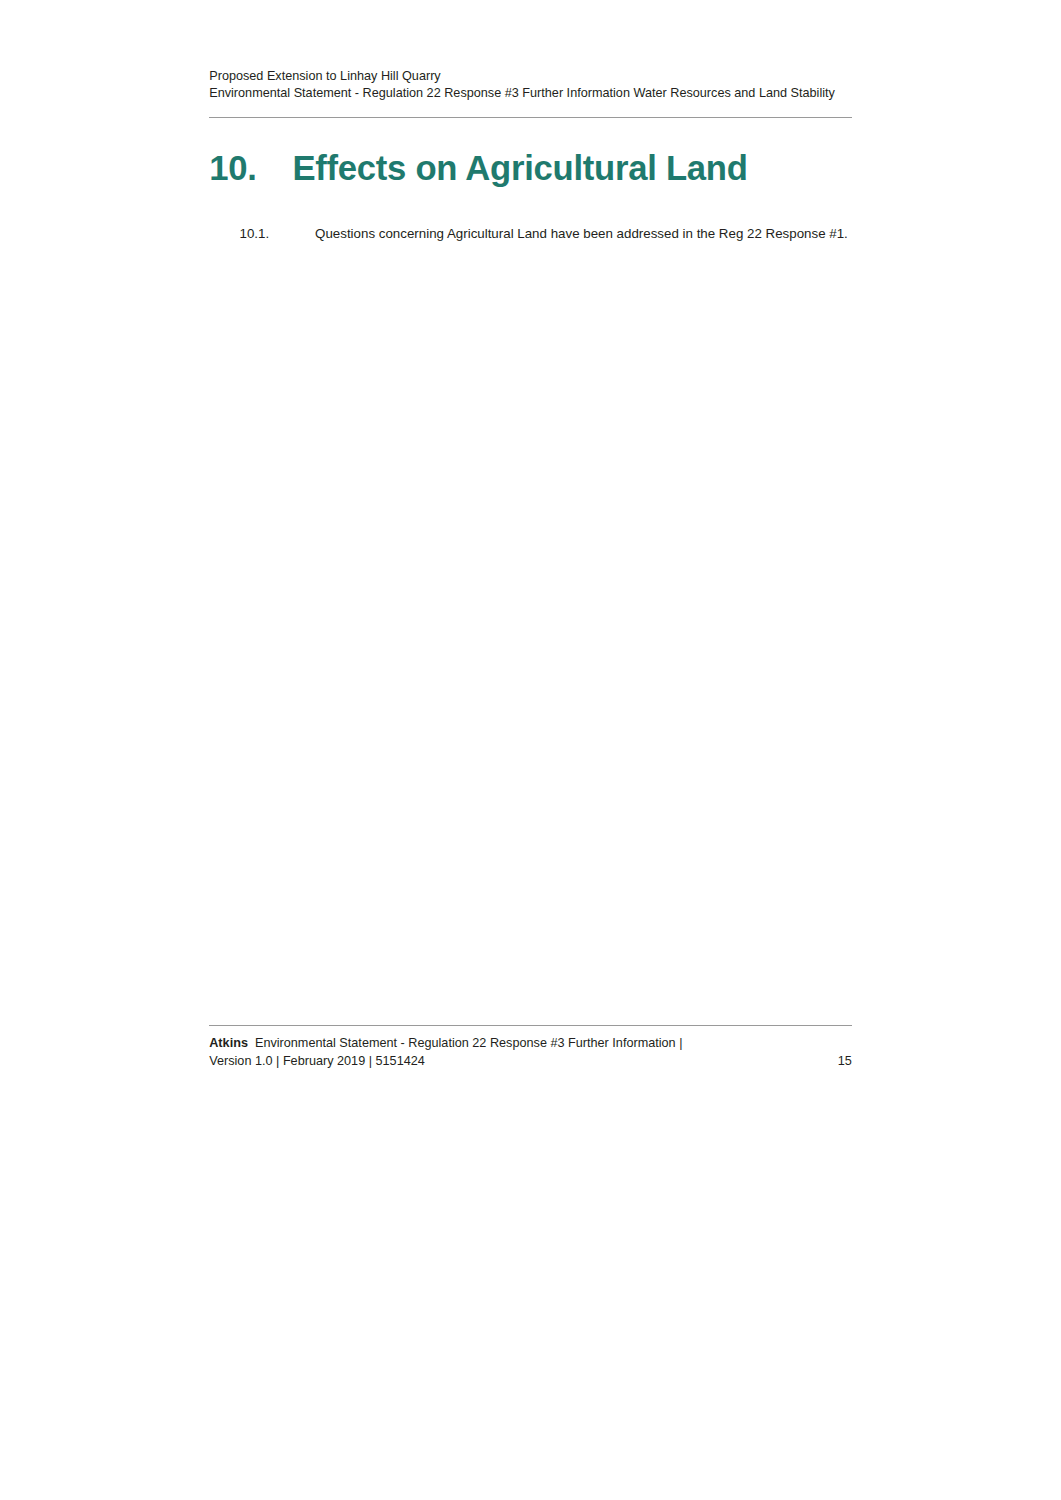Proposed Extension to Linhay Hill Quarry Environmental Statement - Regulation 22 Response #3 Further Information Water Resources and Land Stability
10. Effects on Agricultural Land
10.1.
Questions concerning Agricultural Land have been addressed in the Reg 22 Response #1.
Atkins Environmental Statement - Regulation 22 Response #3 Further Information |
Version 1.0 | February 2019 | 5151424
15